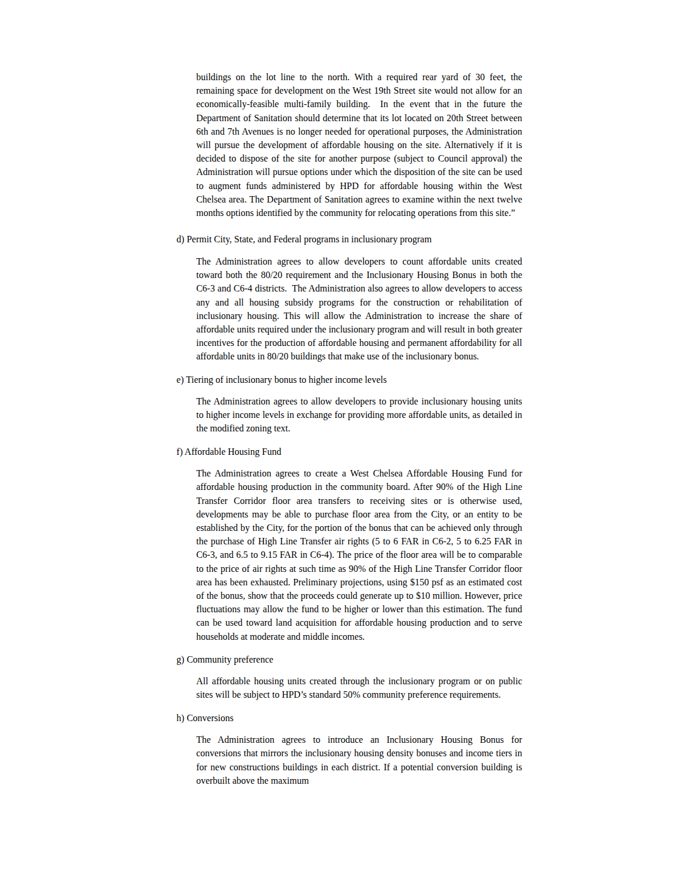buildings on the lot line to the north. With a required rear yard of 30 feet, the remaining space for development on the West 19th Street site would not allow for an economically-feasible multi-family building. In the event that in the future the Department of Sanitation should determine that its lot located on 20th Street between 6th and 7th Avenues is no longer needed for operational purposes, the Administration will pursue the development of affordable housing on the site. Alternatively if it is decided to dispose of the site for another purpose (subject to Council approval) the Administration will pursue options under which the disposition of the site can be used to augment funds administered by HPD for affordable housing within the West Chelsea area. The Department of Sanitation agrees to examine within the next twelve months options identified by the community for relocating operations from this site.”
d) Permit City, State, and Federal programs in inclusionary program
The Administration agrees to allow developers to count affordable units created toward both the 80/20 requirement and the Inclusionary Housing Bonus in both the C6-3 and C6-4 districts. The Administration also agrees to allow developers to access any and all housing subsidy programs for the construction or rehabilitation of inclusionary housing. This will allow the Administration to increase the share of affordable units required under the inclusionary program and will result in both greater incentives for the production of affordable housing and permanent affordability for all affordable units in 80/20 buildings that make use of the inclusionary bonus.
e) Tiering of inclusionary bonus to higher income levels
The Administration agrees to allow developers to provide inclusionary housing units to higher income levels in exchange for providing more affordable units, as detailed in the modified zoning text.
f) Affordable Housing Fund
The Administration agrees to create a West Chelsea Affordable Housing Fund for affordable housing production in the community board. After 90% of the High Line Transfer Corridor floor area transfers to receiving sites or is otherwise used, developments may be able to purchase floor area from the City, or an entity to be established by the City, for the portion of the bonus that can be achieved only through the purchase of High Line Transfer air rights (5 to 6 FAR in C6-2, 5 to 6.25 FAR in C6-3, and 6.5 to 9.15 FAR in C6-4). The price of the floor area will be to comparable to the price of air rights at such time as 90% of the High Line Transfer Corridor floor area has been exhausted. Preliminary projections, using $150 psf as an estimated cost of the bonus, show that the proceeds could generate up to $10 million. However, price fluctuations may allow the fund to be higher or lower than this estimation. The fund can be used toward land acquisition for affordable housing production and to serve households at moderate and middle incomes.
g) Community preference
All affordable housing units created through the inclusionary program or on public sites will be subject to HPD’s standard 50% community preference requirements.
h) Conversions
The Administration agrees to introduce an Inclusionary Housing Bonus for conversions that mirrors the inclusionary housing density bonuses and income tiers in for new constructions buildings in each district. If a potential conversion building is overbuilt above the maximum